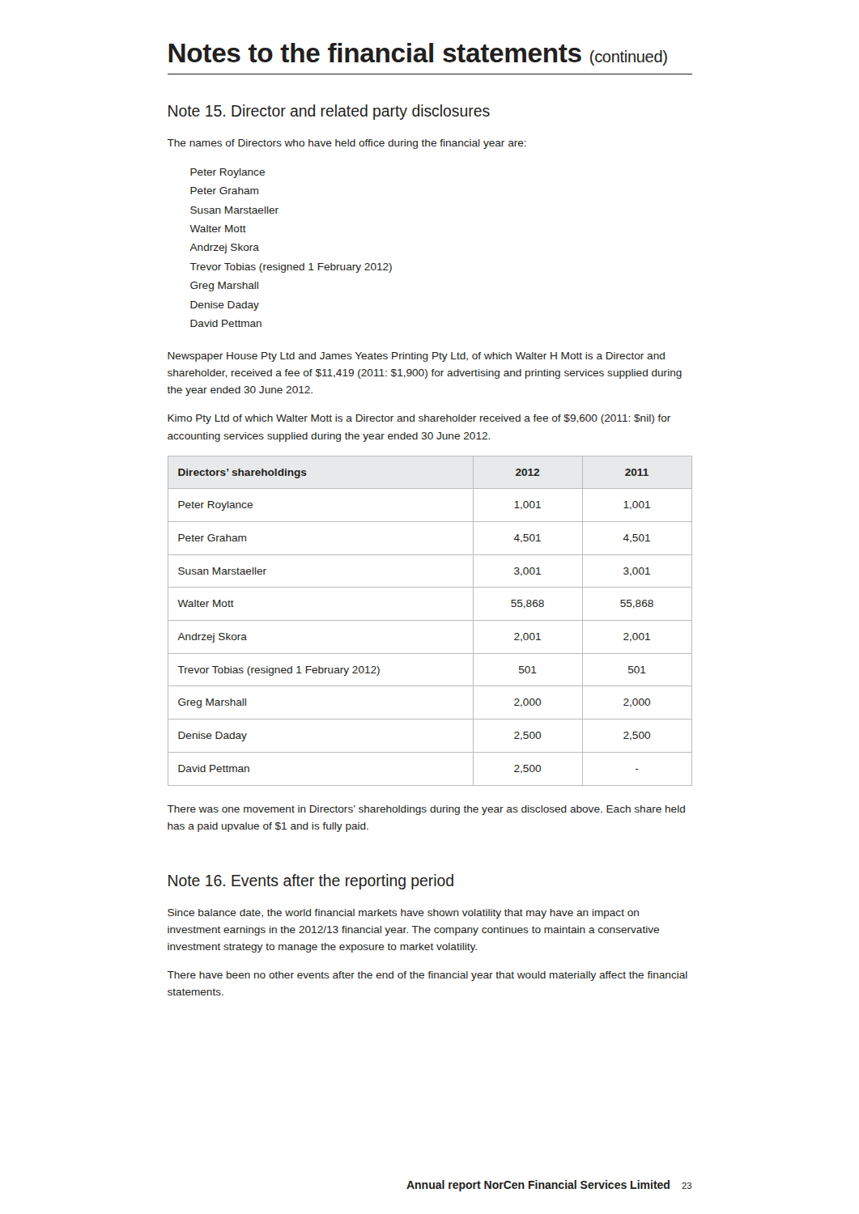Notes to the financial statements (continued)
Note 15. Director and related party disclosures
The names of Directors who have held office during the financial year are:
Peter Roylance
Peter Graham
Susan Marstaeller
Walter Mott
Andrzej Skora
Trevor Tobias (resigned 1 February 2012)
Greg Marshall
Denise Daday
David Pettman
Newspaper House Pty Ltd and James Yeates Printing Pty Ltd, of which Walter H Mott is a Director and shareholder, received a fee of $11,419 (2011: $1,900) for advertising and printing services supplied during the year ended 30 June 2012.
Kimo Pty Ltd of which Walter Mott is a Director and shareholder received a fee of $9,600 (2011: $nil) for accounting services supplied during the year ended 30 June 2012.
| Directors’ shareholdings | 2012 | 2011 |
| --- | --- | --- |
| Peter Roylance | 1,001 | 1,001 |
| Peter Graham | 4,501 | 4,501 |
| Susan Marstaeller | 3,001 | 3,001 |
| Walter Mott | 55,868 | 55,868 |
| Andrzej Skora | 2,001 | 2,001 |
| Trevor Tobias (resigned 1 February 2012) | 501 | 501 |
| Greg Marshall | 2,000 | 2,000 |
| Denise Daday | 2,500 | 2,500 |
| David Pettman | 2,500 | - |
There was one movement in Directors’ shareholdings during the year as disclosed above. Each share held has a paid upvalue of $1 and is fully paid.
Note 16. Events after the reporting period
Since balance date, the world financial markets have shown volatility that may have an impact on investment earnings in the 2012/13 financial year. The company continues to maintain a conservative investment strategy to manage the exposure to market volatility.
There have been no other events after the end of the financial year that would materially affect the financial statements.
Annual report NorCen Financial Services Limited 23